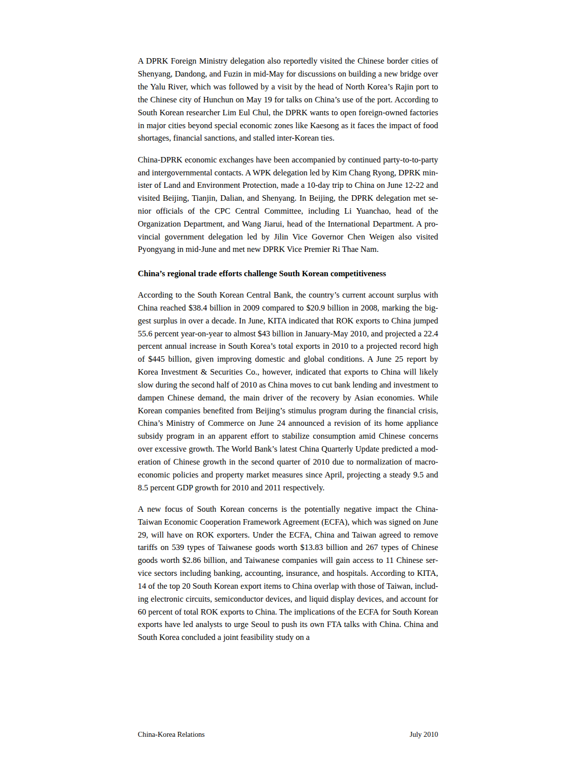A DPRK Foreign Ministry delegation also reportedly visited the Chinese border cities of Shenyang, Dandong, and Fuzin in mid-May for discussions on building a new bridge over the Yalu River, which was followed by a visit by the head of North Korea’s Rajin port to the Chinese city of Hunchun on May 19 for talks on China’s use of the port. According to South Korean researcher Lim Eul Chul, the DPRK wants to open foreign-owned factories in major cities beyond special economic zones like Kaesong as it faces the impact of food shortages, financial sanctions, and stalled inter-Korean ties.
China-DPRK economic exchanges have been accompanied by continued party-to-to-party and intergovernmental contacts. A WPK delegation led by Kim Chang Ryong, DPRK minister of Land and Environment Protection, made a 10-day trip to China on June 12-22 and visited Beijing, Tianjin, Dalian, and Shenyang. In Beijing, the DPRK delegation met senior officials of the CPC Central Committee, including Li Yuanchao, head of the Organization Department, and Wang Jiarui, head of the International Department. A provincial government delegation led by Jilin Vice Governor Chen Weigen also visited Pyongyang in mid-June and met new DPRK Vice Premier Ri Thae Nam.
China’s regional trade efforts challenge South Korean competitiveness
According to the South Korean Central Bank, the country’s current account surplus with China reached $38.4 billion in 2009 compared to $20.9 billion in 2008, marking the biggest surplus in over a decade. In June, KITA indicated that ROK exports to China jumped 55.6 percent year-on-year to almost $43 billion in January-May 2010, and projected a 22.4 percent annual increase in South Korea’s total exports in 2010 to a projected record high of $445 billion, given improving domestic and global conditions. A June 25 report by Korea Investment & Securities Co., however, indicated that exports to China will likely slow during the second half of 2010 as China moves to cut bank lending and investment to dampen Chinese demand, the main driver of the recovery by Asian economies. While Korean companies benefited from Beijing’s stimulus program during the financial crisis, China’s Ministry of Commerce on June 24 announced a revision of its home appliance subsidy program in an apparent effort to stabilize consumption amid Chinese concerns over excessive growth. The World Bank’s latest China Quarterly Update predicted a moderation of Chinese growth in the second quarter of 2010 due to normalization of macroeconomic policies and property market measures since April, projecting a steady 9.5 and 8.5 percent GDP growth for 2010 and 2011 respectively.
A new focus of South Korean concerns is the potentially negative impact the China-Taiwan Economic Cooperation Framework Agreement (ECFA), which was signed on June 29, will have on ROK exporters. Under the ECFA, China and Taiwan agreed to remove tariffs on 539 types of Taiwanese goods worth $13.83 billion and 267 types of Chinese goods worth $2.86 billion, and Taiwanese companies will gain access to 11 Chinese service sectors including banking, accounting, insurance, and hospitals. According to KITA, 14 of the top 20 South Korean export items to China overlap with those of Taiwan, including electronic circuits, semiconductor devices, and liquid display devices, and account for 60 percent of total ROK exports to China. The implications of the ECFA for South Korean exports have led analysts to urge Seoul to push its own FTA talks with China. China and South Korea concluded a joint feasibility study on a
China-Korea Relations July 2010